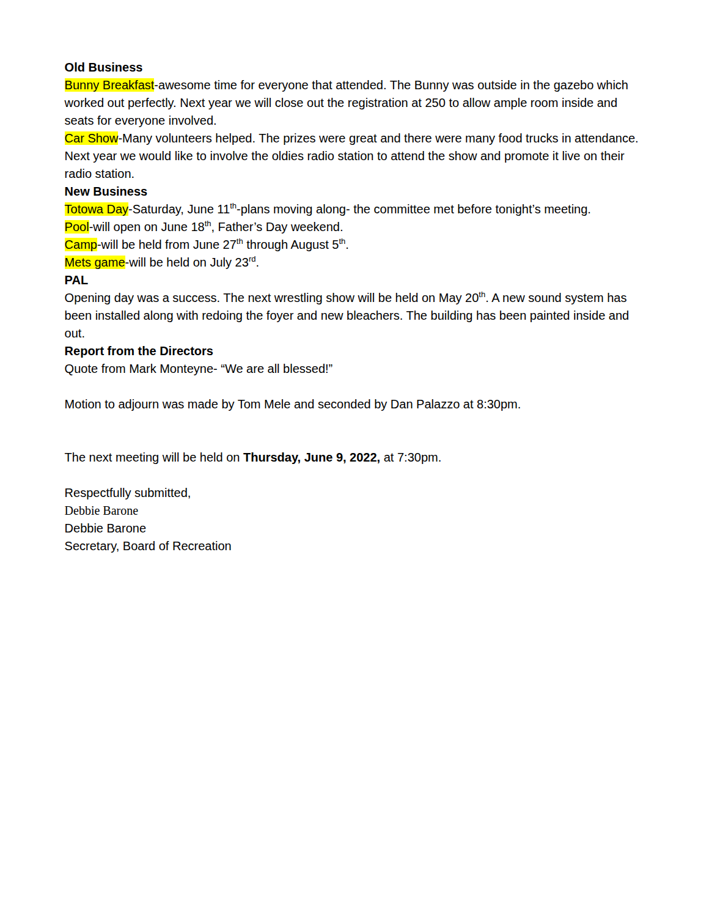Old Business
Bunny Breakfast-awesome time for everyone that attended. The Bunny was outside in the gazebo which worked out perfectly. Next year we will close out the registration at 250 to allow ample room inside and seats for everyone involved.
Car Show-Many volunteers helped. The prizes were great and there were many food trucks in attendance. Next year we would like to involve the oldies radio station to attend the show and promote it live on their radio station.
New Business
Totowa Day-Saturday, June 11th-plans moving along- the committee met before tonight’s meeting.
Pool-will open on June 18th, Father’s Day weekend.
Camp-will be held from June 27th through August 5th.
Mets game-will be held on July 23rd.
PAL
Opening day was a success. The next wrestling show will be held on May 20th. A new sound system has been installed along with redoing the foyer and new bleachers. The building has been painted inside and out.
Report from the Directors
Quote from Mark Monteyne- “We are all blessed!”
Motion to adjourn was made by Tom Mele and seconded by Dan Palazzo at 8:30pm.
The next meeting will be held on Thursday, June 9, 2022, at 7:30pm.
Respectfully submitted,
Debbie Barone
Debbie Barone
Secretary, Board of Recreation